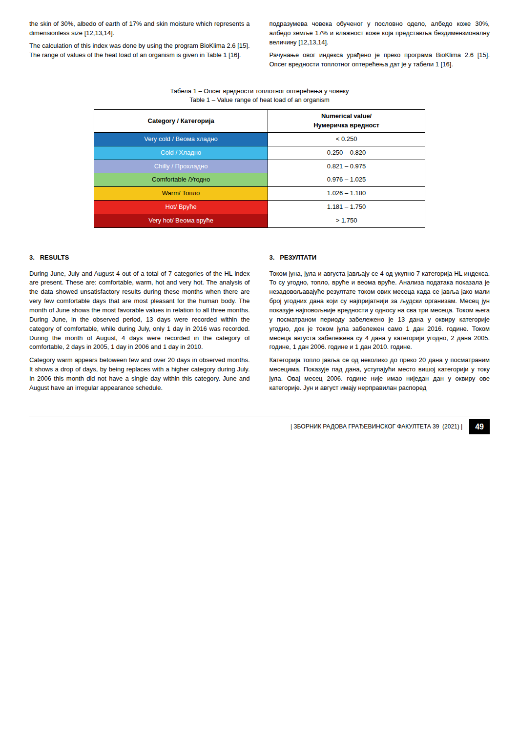the skin of 30%, albedo of earth of 17% and skin moisture which represents a dimensionless size [12,13,14].
The calculation of this index was done by using the program BioKlima 2.6 [15]. The range of values of the heat load of an organism is given in Table 1 [16].
подразумева човека обученог у пословно одело, албедо коже 30%, албедо земље 17% и влажност коже која представља бездимензионалну величину [12,13,14].
Рачунање овог индекса урађено је преко програма BioKlima 2.6 [15]. Опсег вредности топлотног оптерећења дат је у табели 1 [16].
Табела 1 – Опсег вредности топлотног оптерећења у човеку
Table 1 – Value range of heat load of an organism
| Category / Категорија | Numerical value/ Нумеричка вредност |
| --- | --- |
| Very cold / Веома хладно | < 0.250 |
| Cold / Хладно | 0.250 – 0.820 |
| Chilly / Прохладно | 0.821 – 0.975 |
| Comfortable /Угодно | 0.976 – 1.025 |
| Warm/ Топло | 1.026 – 1.180 |
| Hot/ Вруће | 1.181 – 1.750 |
| Very hot/ Веома вруће | > 1.750 |
3. RESULTS
During June, July and August 4 out of a total of 7 categories of the HL index are present. These are: comfortable, warm, hot and very hot. The analysis of the data showed unsatisfactory results during these months when there are very few comfortable days that are most pleasant for the human body. The month of June shows the most favorable values in relation to all three months. During June, in the observed period, 13 days were recorded within the category of comfortable, while during July, only 1 day in 2016 was recorded. During the month of August, 4 days were recorded in the category of comfortable, 2 days in 2005, 1 day in 2006 and 1 day in 2010.
Category warm appears betoween few and over 20 days in observed months. It shows a drop of days, by being replaces with a higher category during July. In 2006 this month did not have a single day within this category. June and August have an irregular appearance schedule.
3. РЕЗУЛТАТИ
Током јуна, јула и августа јављају се 4 од укупно 7 категорија HL индекса. То су угодно, топло, вруће и веома вруће. Анализа података показала је незадовољавајуће резултате током ових месеца када се јавља јако мали број угодних дана који су најпријатнији за људски организам. Месец јун показује најповољније вредности у односу на сва три месеца. Током њега у посматраном периоду забележено је 13 дана у оквиру категорије угодно, док је током јула забележен само 1 дан 2016. године. Током месеца августа забележена су 4 дана у категорији угодно, 2 дана 2005. године, 1 дан 2006. године и 1 дан 2010. године.
Категорија топло јавља се од неколико до преко 20 дана у посматраним месецима. Показује пад дана, уступајући место вишој категорији у току јула. Овај месец 2006. године није имао ниједан дан у оквиру ове категорије. Јун и август имају нерправилан распоред
| ЗБОРНИК РАДОВА ГРАЂЕВИНСКОГ ФАКУЛТЕТА 39 (2021) | 49